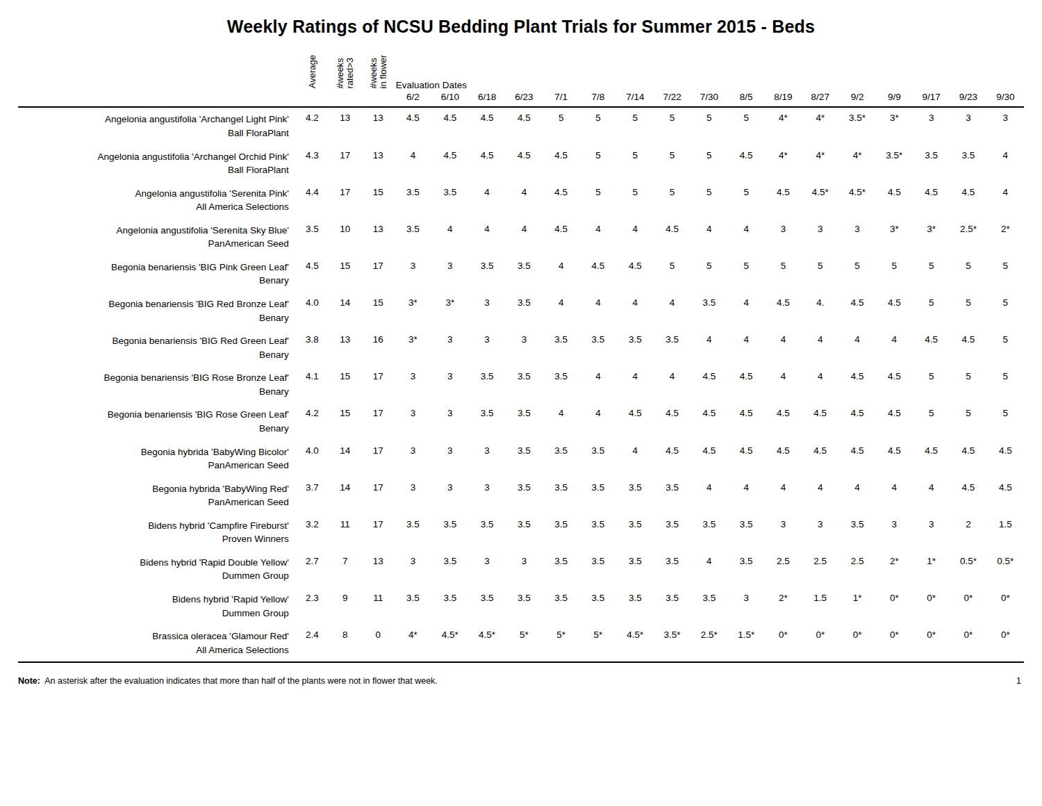Weekly Ratings of NCSU Bedding Plant Trials for Summer 2015 - Beds
| | Average | #weeks rated>3 | #weeks in flower | Evaluation Dates |
| --- | --- | --- | --- | --- |
| | | | | 6/2 | 6/10 | 6/18 | 6/23 | 7/1 | 7/8 | 7/14 | 7/22 | 7/30 | 8/5 | 8/19 | 8/27 | 9/2 | 9/9 | 9/17 | 9/23 | 9/30 |
| Angelonia angustifolia 'Archangel Light Pink' Ball FloraPlant | 4.2 | 13 | 13 | 4.5 | 4.5 | 4.5 | 4.5 | 5 | 5 | 5 | 5 | 5 | 5 | 4* | 4* | 3.5* | 3* | 3 | 3 | 3 |
| Angelonia angustifolia 'Archangel Orchid Pink' Ball FloraPlant | 4.3 | 17 | 13 | 4 | 4.5 | 4.5 | 4.5 | 4.5 | 5 | 5 | 5 | 5 | 4.5 | 4* | 4* | 4* | 3.5* | 3.5 | 3.5 | 4 |
| Angelonia angustifolia 'Serenita Pink' All America Selections | 4.4 | 17 | 15 | 3.5 | 3.5 | 4 | 4 | 4.5 | 5 | 5 | 5 | 5 | 5 | 4.5 | 4.5* | 4.5* | 4.5 | 4.5 | 4.5 | 4 |
| Angelonia angustifolia 'Serenita Sky Blue' PanAmerican Seed | 3.5 | 10 | 13 | 3.5 | 4 | 4 | 4 | 4.5 | 4 | 4 | 4.5 | 4 | 4 | 3 | 3 | 3 | 3* | 3* | 2.5* | 2* |
| Begonia benariensis 'BIG Pink Green Leaf' Benary | 4.5 | 15 | 17 | 3 | 3 | 3.5 | 3.5 | 4 | 4.5 | 4.5 | 5 | 5 | 5 | 5 | 5 | 5 | 5 | 5 | 5 | 5 |
| Begonia benariensis 'BIG Red Bronze Leaf' Benary | 4.0 | 14 | 15 | 3* | 3* | 3 | 3.5 | 4 | 4 | 4 | 4 | 3.5 | 4 | 4.5 | 4. | 4.5 | 4.5 | 5 | 5 | 5 |
| Begonia benariensis 'BIG Red Green Leaf' Benary | 3.8 | 13 | 16 | 3* | 3 | 3 | 3 | 3.5 | 3.5 | 3.5 | 3.5 | 4 | 4 | 4 | 4 | 4 | 4 | 4.5 | 4.5 | 5 |
| Begonia benariensis 'BIG Rose Bronze Leaf' Benary | 4.1 | 15 | 17 | 3 | 3 | 3.5 | 3.5 | 3.5 | 4 | 4 | 4 | 4.5 | 4.5 | 4 | 4 | 4.5 | 4.5 | 5 | 5 | 5 |
| Begonia benariensis 'BIG Rose Green Leaf' Benary | 4.2 | 15 | 17 | 3 | 3 | 3.5 | 3.5 | 4 | 4 | 4.5 | 4.5 | 4.5 | 4.5 | 4.5 | 4.5 | 4.5 | 4.5 | 5 | 5 | 5 |
| Begonia hybrida 'BabyWing Bicolor' PanAmerican Seed | 4.0 | 14 | 17 | 3 | 3 | 3 | 3.5 | 3.5 | 3.5 | 4 | 4.5 | 4.5 | 4.5 | 4.5 | 4.5 | 4.5 | 4.5 | 4.5 | 4.5 | 4.5 |
| Begonia hybrida 'BabyWing Red' PanAmerican Seed | 3.7 | 14 | 17 | 3 | 3 | 3 | 3.5 | 3.5 | 3.5 | 3.5 | 3.5 | 4 | 4 | 4 | 4 | 4 | 4 | 4 | 4.5 | 4.5 |
| Bidens hybrid 'Campfire Fireburst' Proven Winners | 3.2 | 11 | 17 | 3.5 | 3.5 | 3.5 | 3.5 | 3.5 | 3.5 | 3.5 | 3.5 | 3.5 | 3.5 | 3 | 3 | 3.5 | 3 | 3 | 2 | 1.5 |
| Bidens hybrid 'Rapid Double Yellow' Dummen Group | 2.7 | 7 | 13 | 3 | 3.5 | 3 | 3 | 3.5 | 3.5 | 3.5 | 3.5 | 4 | 3.5 | 2.5 | 2.5 | 2.5 | 2* | 1* | 0.5* | 0.5* |
| Bidens hybrid 'Rapid Yellow' Dummen Group | 2.3 | 9 | 11 | 3.5 | 3.5 | 3.5 | 3.5 | 3.5 | 3.5 | 3.5 | 3.5 | 3.5 | 3 | 2* | 1.5 | 1* | 0* | 0* | 0* | 0* |
| Brassica oleracea 'Glamour Red' All America Selections | 2.4 | 8 | 0 | 4* | 4.5* | 4.5* | 5* | 5* | 5* | 4.5* | 3.5* | 2.5* | 1.5* | 0* | 0* | 0* | 0* | 0* | 0* | 0* |
Note: An asterisk after the evaluation indicates that more than half of the plants were not in flower that week.
1